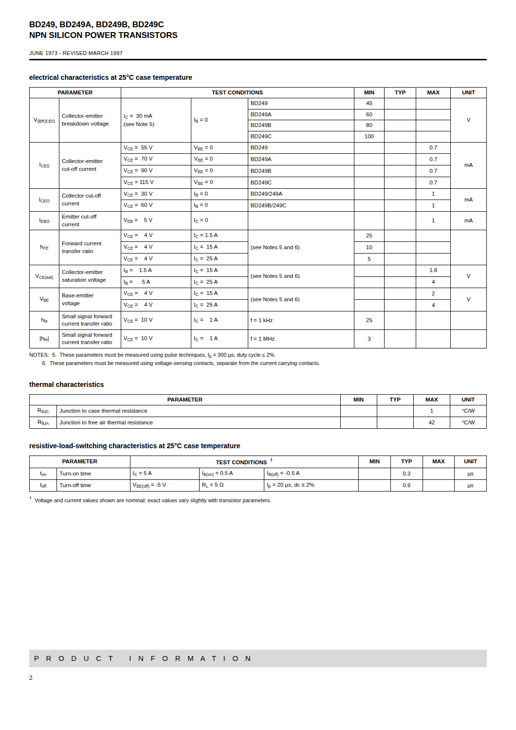BD249, BD249A, BD249B, BD249C
NPN SILICON POWER TRANSISTORS
JUNE 1973 - REVISED MARCH 1997
electrical characteristics at 25°C case temperature
| PARAMETER | TEST CONDITIONS | MIN | TYP | MAX | UNIT |
| --- | --- | --- | --- | --- | --- |
| V (BR)CEO | Collector-emitter breakdown voltage | I C = 30 mA (see Note 5) | I B = 0 | BD249 | 45 | | | V |
| BD249A | 60 | | |
| BD249B | 80 | | |
| BD249C | 100 | | |
| I CES | Collector-emitter cut-off current | V CE = 55 V | V BE = 0 | BD249 | | | 0.7 | mA |
| V CE = 70 V | V BE = 0 | BD249A | | | 0.7 |
| V CE = 90 V | V BE = 0 | BD249B | | | 0.7 |
| V CE = 115 V | V BE = 0 | BD249C | | | 0.7 |
| I CEO | Collector cut-off current | V CE = 30 V | I B = 0 | BD249/249A | | | 1 | mA |
| V CE = 60 V | I B = 0 | BD249B/249C | | | 1 |
| I EBO | Emitter cut-off current | V EB = 5 V | I C = 0 | | | | 1 | mA |
| h FE | Forward current transfer ratio | V CE = 4 V | I C = 1.5 A | (see Notes 5 and 6) | 25 | | | |
| V CE = 4 V | I C = 15 A | 10 | | |
| V CE = 4 V | I C = 25 A | 5 | | |
| V CE(sat) | Collector-emitter saturation voltage | I B = 1.5 A | I C = 15 A | (see Notes 5 and 6) | | | 1.8 | V |
| I B = 5 A | I C = 25 A | | | 4 |
| V BE | Base-emitter voltage | V CE = 4 V | I C = 15 A | (see Notes 5 and 6) | | | 2 | V |
| V CE = 4 V | I C = 25 A | | | 4 |
| h fe | Small signal forward current transfer ratio | V CE = 10 V | I C = 1 A | f = 1 kHz | 25 | | | |
| /h fe / | Small signal forward current transfer ratio | V CE = 10 V | I C = 1 A | f = 1 MHz | 3 | | | |
NOTES: 5. These parameters must be measured using pulse techniques, tp = 300 µs, duty cycle ≤ 2%.
6. These parameters must be measured using voltage-sensing contacts, separate from the current carrying contacts.
thermal characteristics
| PARAMETER | MIN | TYP | MAX | UNIT |
| --- | --- | --- | --- | --- |
| R θJC | Junction to case thermal resistance | | | 1 | °C/W |
| R θJA | Junction to free air thermal resistance | | | 42 | °C/W |
resistive-load-switching characteristics at 25°C case temperature
| PARAMETER | TEST CONDITIONS † | MIN | TYP | MAX | UNIT |
| --- | --- | --- | --- | --- | --- |
| t on | Turn-on time | I C = 5 A | I B(on) = 0.5 A | I B(off) = -0.5 A | | 0.3 | | µs |
| t off | Turn-off time | V BE(off) = -5 V | R L = 5 Ω | t p = 20 µs, dc ≤ 2% | | 0.9 | | µs |
† Voltage and current values shown are nominal; exact values vary slightly with transistor parameters.
P R O D U C T I N F O R M A T I O N
2